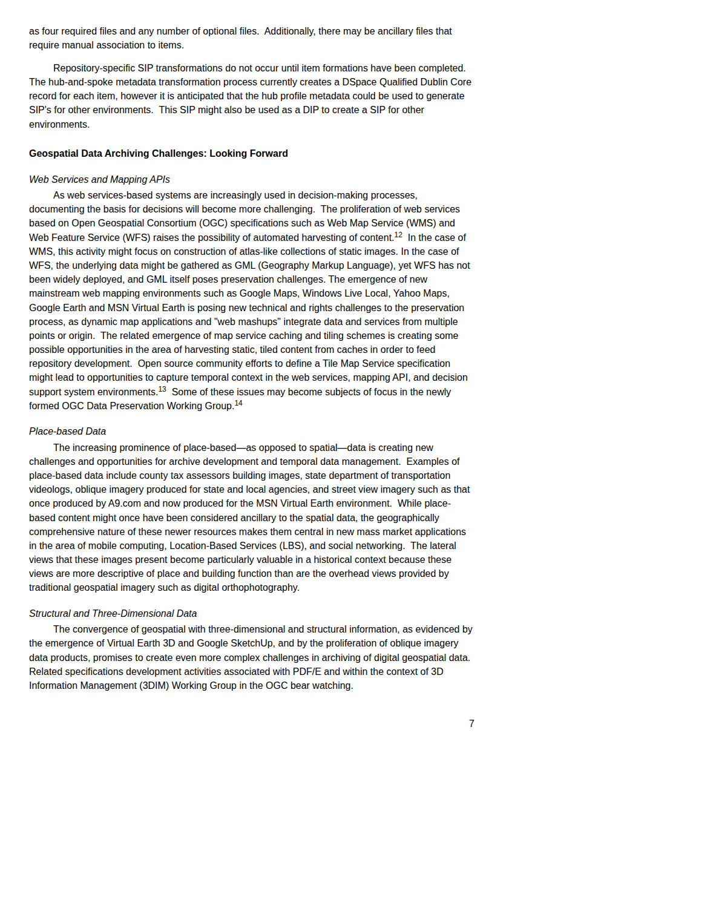as four required files and any number of optional files. Additionally, there may be ancillary files that require manual association to items.
Repository-specific SIP transformations do not occur until item formations have been completed. The hub-and-spoke metadata transformation process currently creates a DSpace Qualified Dublin Core record for each item, however it is anticipated that the hub profile metadata could be used to generate SIP's for other environments. This SIP might also be used as a DIP to create a SIP for other environments.
Geospatial Data Archiving Challenges: Looking Forward
Web Services and Mapping APIs
As web services-based systems are increasingly used in decision-making processes, documenting the basis for decisions will become more challenging. The proliferation of web services based on Open Geospatial Consortium (OGC) specifications such as Web Map Service (WMS) and Web Feature Service (WFS) raises the possibility of automated harvesting of content.12 In the case of WMS, this activity might focus on construction of atlas-like collections of static images. In the case of WFS, the underlying data might be gathered as GML (Geography Markup Language), yet WFS has not been widely deployed, and GML itself poses preservation challenges. The emergence of new mainstream web mapping environments such as Google Maps, Windows Live Local, Yahoo Maps, Google Earth and MSN Virtual Earth is posing new technical and rights challenges to the preservation process, as dynamic map applications and "web mashups" integrate data and services from multiple points or origin. The related emergence of map service caching and tiling schemes is creating some possible opportunities in the area of harvesting static, tiled content from caches in order to feed repository development. Open source community efforts to define a Tile Map Service specification might lead to opportunities to capture temporal context in the web services, mapping API, and decision support system environments.13 Some of these issues may become subjects of focus in the newly formed OGC Data Preservation Working Group.14
Place-based Data
The increasing prominence of place-based—as opposed to spatial—data is creating new challenges and opportunities for archive development and temporal data management. Examples of place-based data include county tax assessors building images, state department of transportation videologs, oblique imagery produced for state and local agencies, and street view imagery such as that once produced by A9.com and now produced for the MSN Virtual Earth environment. While place-based content might once have been considered ancillary to the spatial data, the geographically comprehensive nature of these newer resources makes them central in new mass market applications in the area of mobile computing, Location-Based Services (LBS), and social networking. The lateral views that these images present become particularly valuable in a historical context because these views are more descriptive of place and building function than are the overhead views provided by traditional geospatial imagery such as digital orthophotography.
Structural and Three-Dimensional Data
The convergence of geospatial with three-dimensional and structural information, as evidenced by the emergence of Virtual Earth 3D and Google SketchUp, and by the proliferation of oblique imagery data products, promises to create even more complex challenges in archiving of digital geospatial data. Related specifications development activities associated with PDF/E and within the context of 3D Information Management (3DIM) Working Group in the OGC bear watching.
7